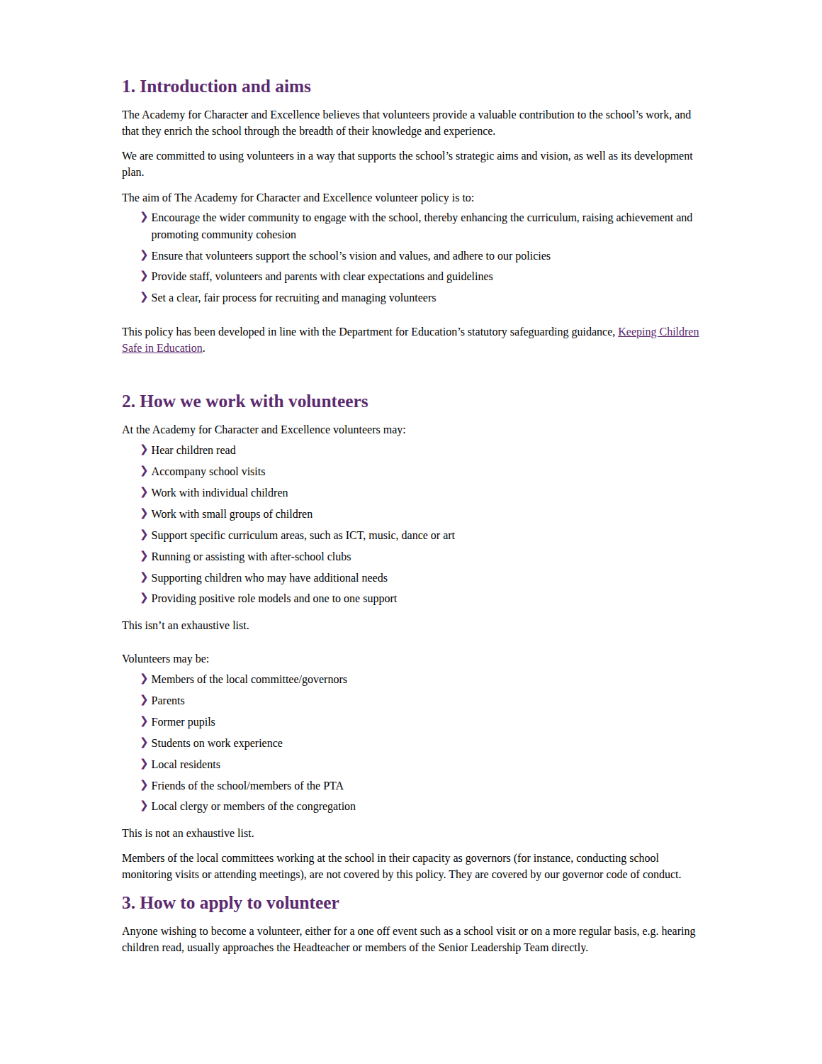1. Introduction and aims
The Academy for Character and Excellence believes that volunteers provide a valuable contribution to the school’s work, and that they enrich the school through the breadth of their knowledge and experience.
We are committed to using volunteers in a way that supports the school’s strategic aims and vision, as well as its development plan.
The aim of The Academy for Character and Excellence volunteer policy is to:
Encourage the wider community to engage with the school, thereby enhancing the curriculum, raising achievement and promoting community cohesion
Ensure that volunteers support the school’s vision and values, and adhere to our policies
Provide staff, volunteers and parents with clear expectations and guidelines
Set a clear, fair process for recruiting and managing volunteers
This policy has been developed in line with the Department for Education’s statutory safeguarding guidance, Keeping Children Safe in Education.
2. How we work with volunteers
At the Academy for Character and Excellence volunteers may:
Hear children read
Accompany school visits
Work with individual children
Work with small groups of children
Support specific curriculum areas, such as ICT, music, dance or art
Running or assisting with after-school clubs
Supporting children who may have additional needs
Providing positive role models and one to one support
This isn’t an exhaustive list.
Volunteers may be:
Members of the local committee/governors
Parents
Former pupils
Students on work experience
Local residents
Friends of the school/members of the PTA
Local clergy or members of the congregation
This is not an exhaustive list.
Members of the local committees working at the school in their capacity as governors (for instance, conducting school monitoring visits or attending meetings), are not covered by this policy. They are covered by our governor code of conduct.
3. How to apply to volunteer
Anyone wishing to become a volunteer, either for a one off event such as a school visit or on a more regular basis, e.g. hearing children read, usually approaches the Headteacher or members of the Senior Leadership Team directly.